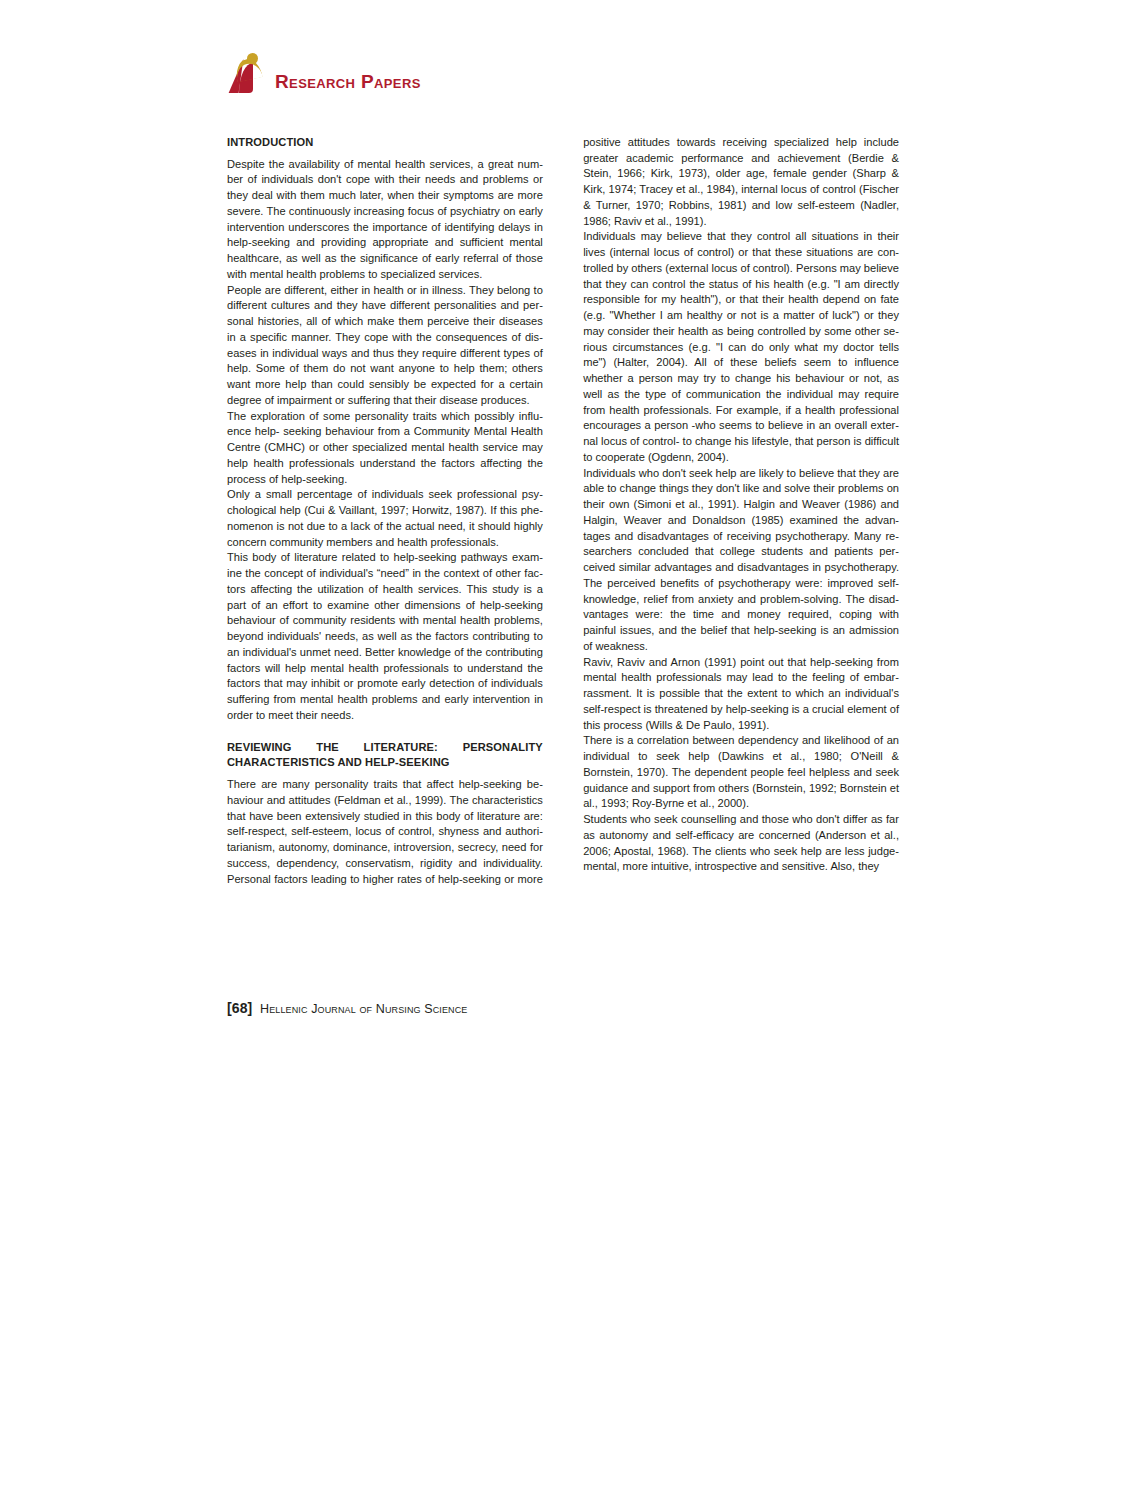Research Papers
Introduction
Despite the availability of mental health services, a great number of individuals don't cope with their needs and problems or they deal with them much later, when their symptoms are more severe. The continuously increasing focus of psychiatry on early intervention underscores the importance of identifying delays in help-seeking and providing appropriate and sufficient mental healthcare, as well as the significance of early referral of those with mental health problems to specialized services.
People are different, either in health or in illness. They belong to different cultures and they have different personalities and personal histories, all of which make them perceive their diseases in a specific manner. They cope with the consequences of diseases in individual ways and thus they require different types of help. Some of them do not want anyone to help them; others want more help than could sensibly be expected for a certain degree of impairment or suffering that their disease produces.
The exploration of some personality traits which possibly influence help- seeking behaviour from a Community Mental Health Centre (CMHC) or other specialized mental health service may help health professionals understand the factors affecting the process of help-seeking.
Only a small percentage of individuals seek professional psychological help (Cui & Vaillant, 1997; Horwitz, 1987). If this phenomenon is not due to a lack of the actual need, it should highly concern community members and health professionals.
This body of literature related to help-seeking pathways examine the concept of individual's “need” in the context of other factors affecting the utilization of health services. This study is a part of an effort to examine other dimensions of help-seeking behaviour of community residents with mental health problems, beyond individuals' needs, as well as the factors contributing to an individual's unmet need. Better knowledge of the contributing factors will help mental health professionals to understand the factors that may inhibit or promote early detection of individuals suffering from mental health problems and early intervention in order to meet their needs.
Reviewing the literature: Personality characteristics and help-seeking
There are many personality traits that affect help-seeking behaviour and attitudes (Feldman et al., 1999). The characteristics that have been extensively studied in this body of literature are: self-respect, self-esteem, locus of control, shyness and authoritarianism, autonomy, dominance, introversion, secrecy, need for success, dependency, conservatism, rigidity and individuality. Personal factors leading to higher rates of help-seeking or more positive attitudes towards receiving specialized help include greater academic performance and achievement (Berdie & Stein, 1966; Kirk, 1973), older age, female gender (Sharp & Kirk, 1974; Tracey et al., 1984), internal locus of control (Fischer & Turner, 1970; Robbins, 1981) and low self-esteem (Nadler, 1986; Raviv et al., 1991).
Individuals may believe that they control all situations in their lives (internal locus of control) or that these situations are controlled by others (external locus of control). Persons may believe that they can control the status of his health (e.g. "I am directly responsible for my health"), or that their health depend on fate (e.g. "Whether I am healthy or not is a matter of luck") or they may consider their health as being controlled by some other serious circumstances (e.g. "I can do only what my doctor tells me") (Halter, 2004). All of these beliefs seem to influence whether a person may try to change his behaviour or not, as well as the type of communication the individual may require from health professionals. For example, if a health professional encourages a person -who seems to believe in an overall external locus of control- to change his lifestyle, that person is difficult to cooperate (Ogdenn, 2004).
Individuals who don't seek help are likely to believe that they are able to change things they don't like and solve their problems on their own (Simoni et al., 1991). Halgin and Weaver (1986) and Halgin, Weaver and Donaldson (1985) examined the advantages and disadvantages of receiving psychotherapy. Many researchers concluded that college students and patients perceived similar advantages and disadvantages in psychotherapy. The perceived benefits of psychotherapy were: improved self- knowledge, relief from anxiety and problem-solving. The disadvantages were: the time and money required, coping with painful issues, and the belief that help-seeking is an admission of weakness.
Raviv, Raviv and Arnon (1991) point out that help-seeking from mental health professionals may lead to the feeling of embarrassment. It is possible that the extent to which an individual's self-respect is threatened by help-seeking is a crucial element of this process (Wills & De Paulo, 1991).
There is a correlation between dependency and likelihood of an individual to seek help (Dawkins et al., 1980; O'Neill & Bornstein, 1970). The dependent people feel helpless and seek guidance and support from others (Bornstein, 1992; Bornstein et al., 1993; Roy-Byrne et al., 2000).
Students who seek counselling and those who don't differ as far as autonomy and self-efficacy are concerned (Anderson et al., 2006; Apostal, 1968). The clients who seek help are less judgemental, more intuitive, introspective and sensitive. Also, they
[68] Hellenic Journal of Nursing Science